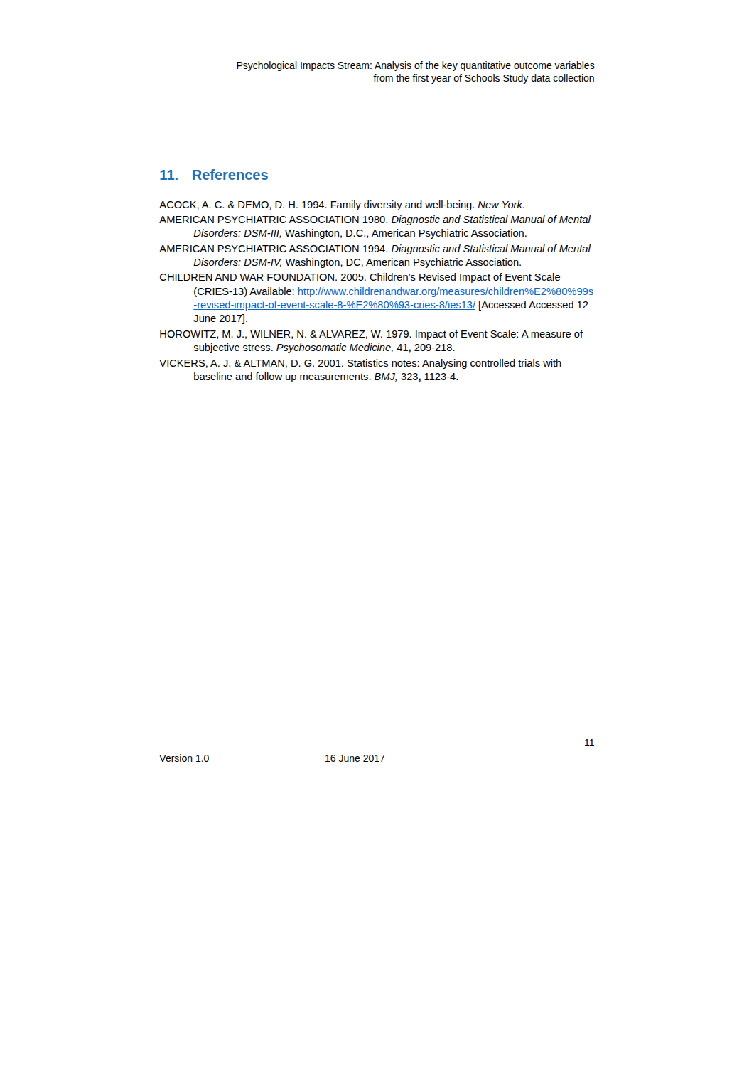Psychological Impacts Stream: Analysis of the key quantitative outcome variables
from the first year of Schools Study data collection
11. References
ACOCK, A. C. & DEMO, D. H. 1994. Family diversity and well-being. New York.
AMERICAN PSYCHIATRIC ASSOCIATION 1980. Diagnostic and Statistical Manual of Mental Disorders: DSM-III, Washington, D.C., American Psychiatric Association.
AMERICAN PSYCHIATRIC ASSOCIATION 1994. Diagnostic and Statistical Manual of Mental Disorders: DSM-IV, Washington, DC, American Psychiatric Association.
CHILDREN AND WAR FOUNDATION. 2005. Children’s Revised Impact of Event Scale (CRIES-13) Available: http://www.childrenandwar.org/measures/children%E2%80%99s-revised-impact-of-event-scale-8-%E2%80%93-cries-8/ies13/ [Accessed Accessed 12 June 2017].
HOROWITZ, M. J., WILNER, N. & ALVAREZ, W. 1979. Impact of Event Scale: A measure of subjective stress. Psychosomatic Medicine, 41, 209-218.
VICKERS, A. J. & ALTMAN, D. G. 2001. Statistics notes: Analysing controlled trials with baseline and follow up measurements. BMJ, 323, 1123-4.
11
Version 1.0
16 June 2017